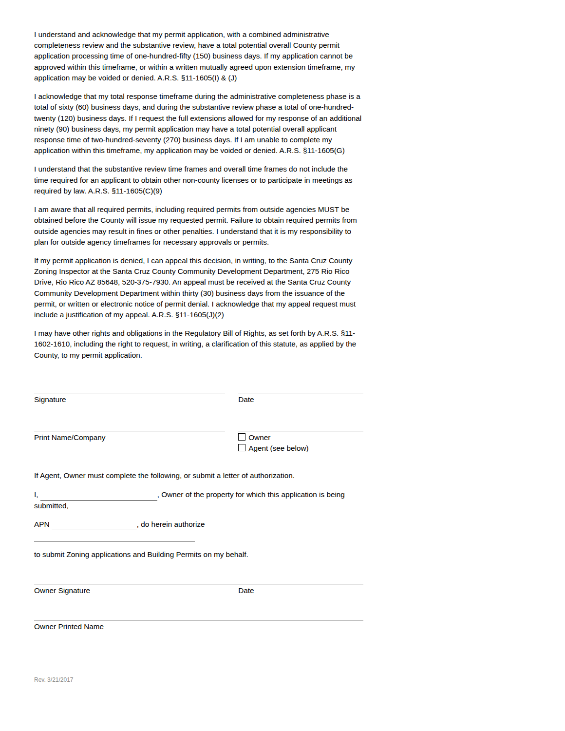I understand and acknowledge that my permit application, with a combined administrative completeness review and the substantive review, have a total potential overall County permit application processing time of one-hundred-fifty (150) business days. If my application cannot be approved within this timeframe, or within a written mutually agreed upon extension timeframe, my application may be voided or denied. A.R.S. §11-1605(I) & (J)
I acknowledge that my total response timeframe during the administrative completeness phase is a total of sixty (60) business days, and during the substantive review phase a total of one-hundred-twenty (120) business days. If I request the full extensions allowed for my response of an additional ninety (90) business days, my permit application may have a total potential overall applicant response time of two-hundred-seventy (270) business days. If I am unable to complete my application within this timeframe, my application may be voided or denied. A.R.S. §11-1605(G)
I understand that the substantive review time frames and overall time frames do not include the time required for an applicant to obtain other non-county licenses or to participate in meetings as required by law. A.R.S. §11-1605(C)(9)
I am aware that all required permits, including required permits from outside agencies MUST be obtained before the County will issue my requested permit. Failure to obtain required permits from outside agencies may result in fines or other penalties. I understand that it is my responsibility to plan for outside agency timeframes for necessary approvals or permits.
If my permit application is denied, I can appeal this decision, in writing, to the Santa Cruz County Zoning Inspector at the Santa Cruz County Community Development Department, 275 Rio Rico Drive, Rio Rico AZ 85648, 520-375-7930. An appeal must be received at the Santa Cruz County Community Development Department within thirty (30) business days from the issuance of the permit, or written or electronic notice of permit denial. I acknowledge that my appeal request must include a justification of my appeal. A.R.S. §11-1605(J)(2)
I may have other rights and obligations in the Regulatory Bill of Rights, as set forth by A.R.S. §11-1602-1610, including the right to request, in writing, a clarification of this statute, as applied by the County, to my permit application.
Signature
Date
Print Name/Company
Owner Agent (see below)
If Agent, Owner must complete the following, or submit a letter of authorization.
I, , Owner of the property for which this application is being submitted,
APN , do herein authorize
to submit Zoning applications and Building Permits on my behalf.
Owner Signature
Date
Owner Printed Name
Rev. 3/21/2017